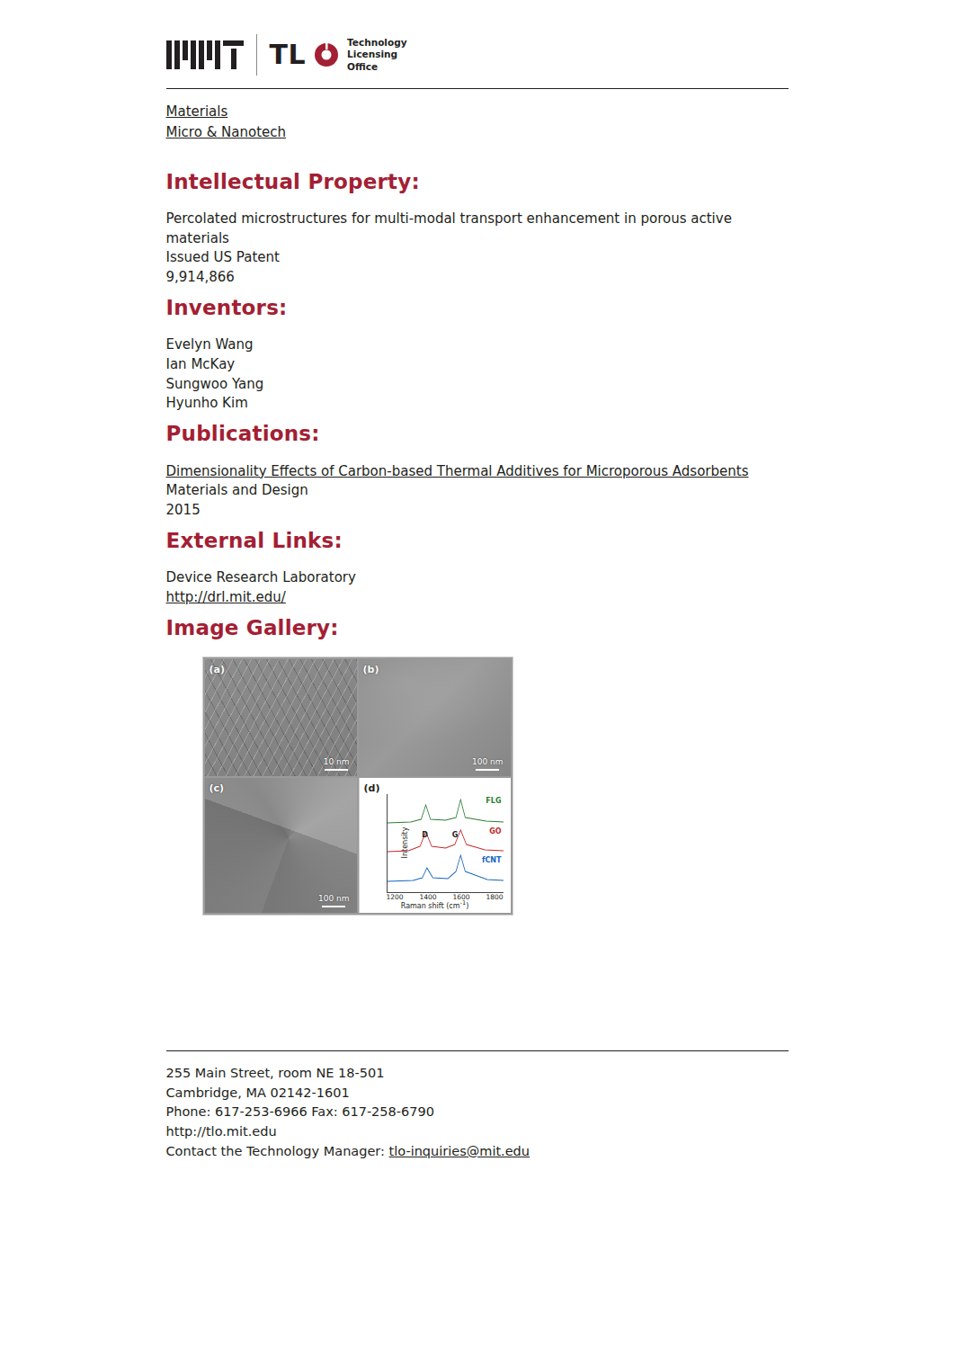TL
Technology
Licensing
Office
Materials Micro & Nanotech
Intellectual Property:
Percolated microstructures for multi-modal transport enhancement in porous active materials
Issued US Patent
9,914,866
Inventors:
Evelyn Wang
Ian McKay
Sungwoo Yang
Hyunho Kim
Publications:
Dimensionality Effects of Carbon-based Thermal Additives for Microporous Adsorbents
Materials and Design
2015
External Links:
Device Research Laboratory
http://drl.mit.edu/
Image Gallery:
(a) 10 nm
(b) 100 nm
(c) 100 nm
(d)
Intensity
FLG GO fCNT D G
1200140016001800
Raman shift (cm-1)
255 Main Street, room NE 18-501
Cambridge, MA 02142-1601
Phone: 617-253-6966 Fax: 617-258-6790
http://tlo.mit.edu
Contact the Technology Manager: tlo-inquiries@mit.edu